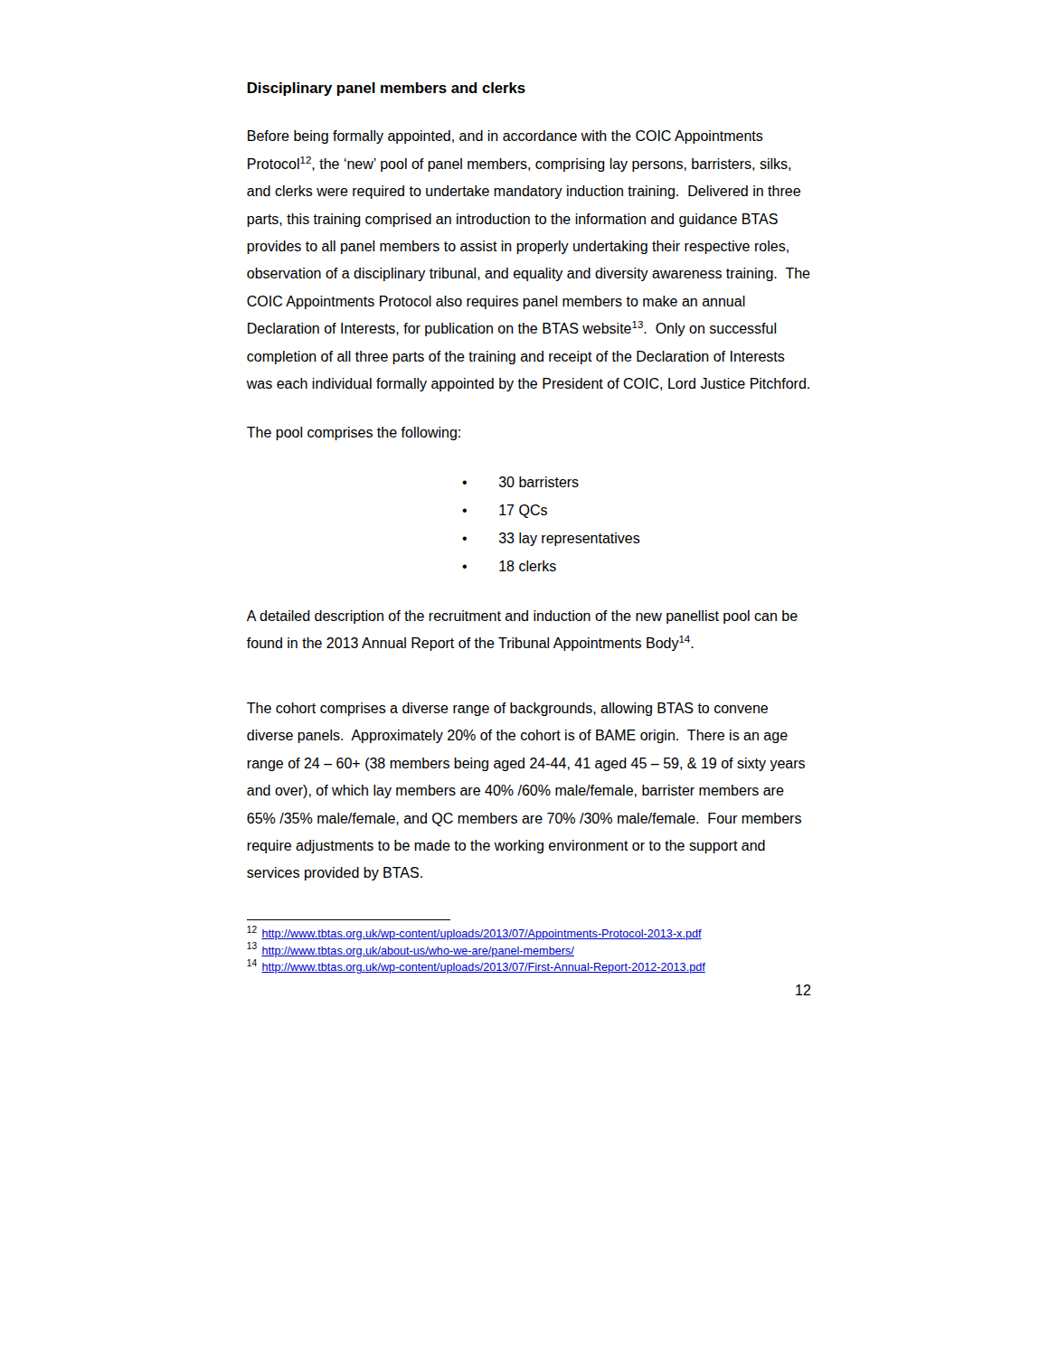Disciplinary panel members and clerks
Before being formally appointed, and in accordance with the COIC Appointments Protocol12, the ‘new’ pool of panel members, comprising lay persons, barristers, silks, and clerks were required to undertake mandatory induction training. Delivered in three parts, this training comprised an introduction to the information and guidance BTAS provides to all panel members to assist in properly undertaking their respective roles, observation of a disciplinary tribunal, and equality and diversity awareness training. The COIC Appointments Protocol also requires panel members to make an annual Declaration of Interests, for publication on the BTAS website13. Only on successful completion of all three parts of the training and receipt of the Declaration of Interests was each individual formally appointed by the President of COIC, Lord Justice Pitchford.
The pool comprises the following:
30 barristers
17 QCs
33 lay representatives
18 clerks
A detailed description of the recruitment and induction of the new panellist pool can be found in the 2013 Annual Report of the Tribunal Appointments Body14.
The cohort comprises a diverse range of backgrounds, allowing BTAS to convene diverse panels. Approximately 20% of the cohort is of BAME origin. There is an age range of 24 – 60+ (38 members being aged 24-44, 41 aged 45 – 59, & 19 of sixty years and over), of which lay members are 40% /60% male/female, barrister members are 65% /35% male/female, and QC members are 70% /30% male/female. Four members require adjustments to be made to the working environment or to the support and services provided by BTAS.
12 http://www.tbtas.org.uk/wp-content/uploads/2013/07/Appointments-Protocol-2013-x.pdf
13 http://www.tbtas.org.uk/about-us/who-we-are/panel-members/
14 http://www.tbtas.org.uk/wp-content/uploads/2013/07/First-Annual-Report-2012-2013.pdf
12